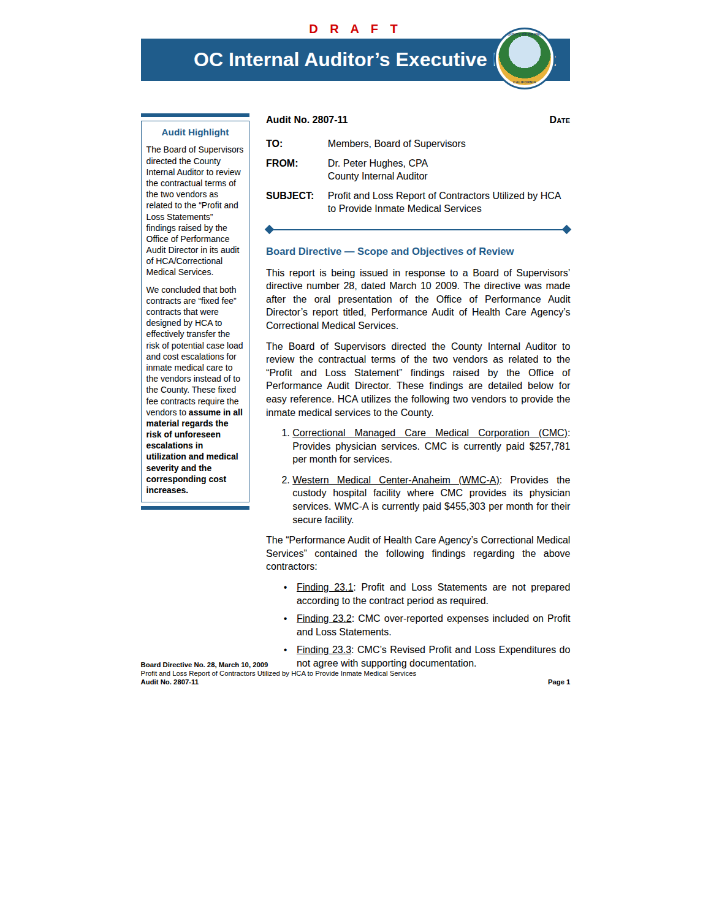D R A F T
OC Internal Auditor’s Executive Report
COUNTY OF ORANGE
CALIFORNIA
Audit Highlight
The Board of Supervisors directed the County Internal Auditor to review the contractual terms of the two vendors as related to the “Profit and Loss Statements” findings raised by the Office of Performance Audit Director in its audit of HCA/Correctional Medical Services.
We concluded that both contracts are “fixed fee” contracts that were designed by HCA to effectively transfer the risk of potential case load and cost escalations for inmate medical care to the vendors instead of to the County. These fixed fee contracts require the vendors to assume in all material regards the risk of unforeseen escalations in utilization and medical severity and the corresponding cost increases.
Audit No. 2807-11 Date
| TO: | Members, Board of Supervisors |
| FROM: | Dr. Peter Hughes, CPA County Internal Auditor |
| SUBJECT: | Profit and Loss Report of Contractors Utilized by HCA to Provide Inmate Medical Services |
Board Directive — Scope and Objectives of Review
This report is being issued in response to a Board of Supervisors’ directive number 28, dated March 10 2009. The directive was made after the oral presentation of the Office of Performance Audit Director’s report titled, Performance Audit of Health Care Agency’s Correctional Medical Services.
The Board of Supervisors directed the County Internal Auditor to review the contractual terms of the two vendors as related to the “Profit and Loss Statement” findings raised by the Office of Performance Audit Director. These findings are detailed below for easy reference. HCA utilizes the following two vendors to provide the inmate medical services to the County.
Correctional Managed Care Medical Corporation (CMC): Provides physician services. CMC is currently paid $257,781 per month for services.
Western Medical Center-Anaheim (WMC-A): Provides the custody hospital facility where CMC provides its physician services. WMC-A is currently paid $455,303 per month for their secure facility.
The “Performance Audit of Health Care Agency’s Correctional Medical Services” contained the following findings regarding the above contractors:
Finding 23.1: Profit and Loss Statements are not prepared according to the contract period as required.
Finding 23.2: CMC over-reported expenses included on Profit and Loss Statements.
Finding 23.3: CMC’s Revised Profit and Loss Expenditures do not agree with supporting documentation.
Board Directive No. 28, March 10, 2009
Profit and Loss Report of Contractors Utilized by HCA to Provide Inmate Medical Services
Audit No. 2807-11 Page 1